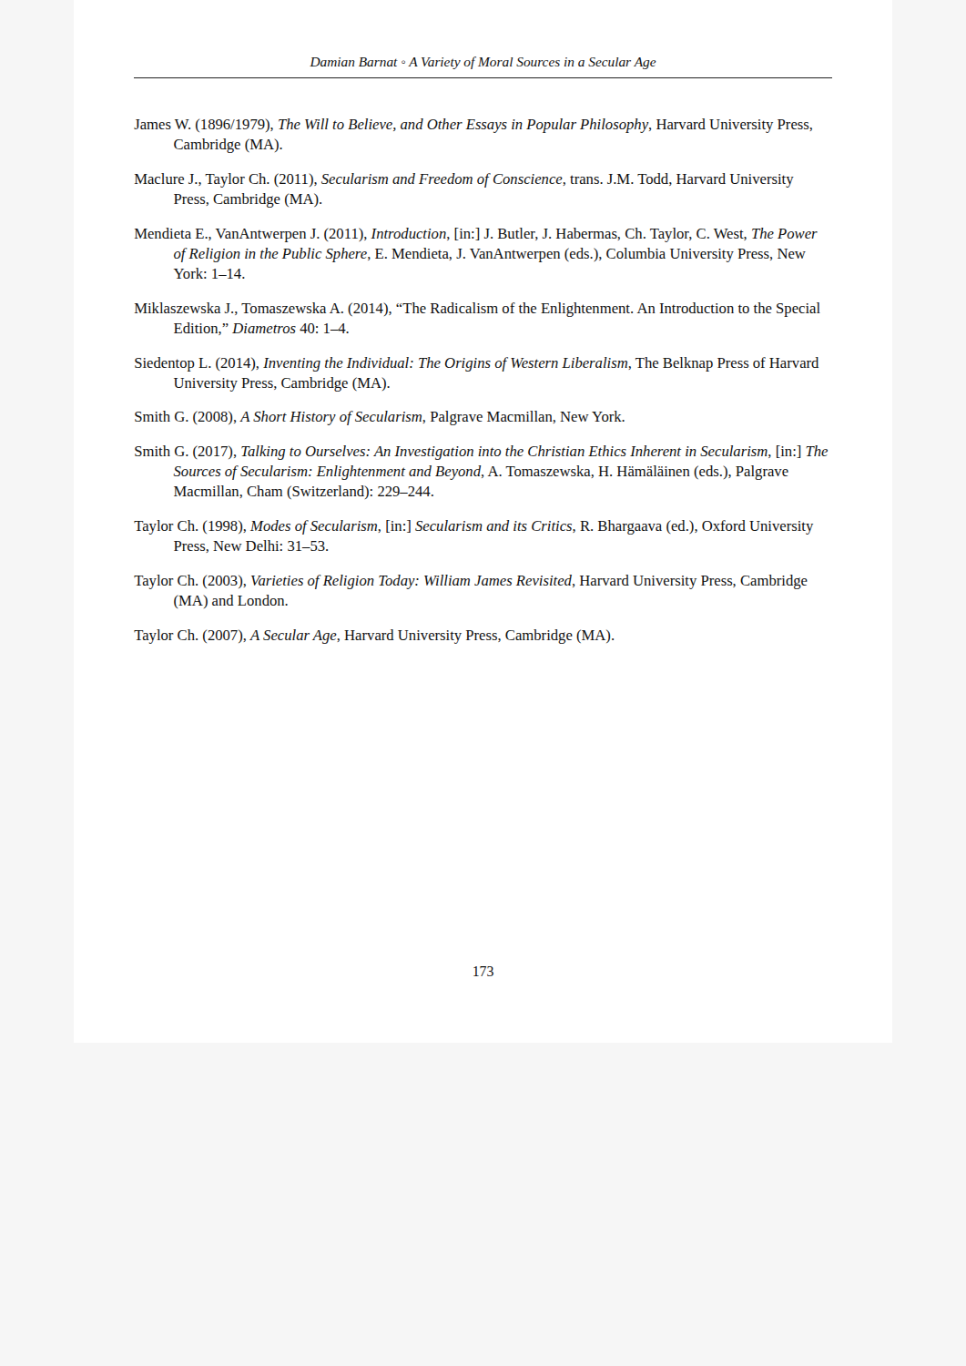Damian Barnat ◦ A Variety of Moral Sources in a Secular Age
James W. (1896/1979), The Will to Believe, and Other Essays in Popular Philosophy, Harvard University Press, Cambridge (MA).
Maclure J., Taylor Ch. (2011), Secularism and Freedom of Conscience, trans. J.M. Todd, Harvard University Press, Cambridge (MA).
Mendieta E., VanAntwerpen J. (2011), Introduction, [in:] J. Butler, J. Habermas, Ch. Taylor, C. West, The Power of Religion in the Public Sphere, E. Mendieta, J. VanAntwerpen (eds.), Columbia University Press, New York: 1–14.
Miklaszewska J., Tomaszewska A. (2014), “The Radicalism of the Enlightenment. An Introduction to the Special Edition,” Diametros 40: 1–4.
Siedentop L. (2014), Inventing the Individual: The Origins of Western Liberalism, The Belknap Press of Harvard University Press, Cambridge (MA).
Smith G. (2008), A Short History of Secularism, Palgrave Macmillan, New York.
Smith G. (2017), Talking to Ourselves: An Investigation into the Christian Ethics Inherent in Secularism, [in:] The Sources of Secularism: Enlightenment and Beyond, A. Tomaszewska, H. Hämäläinen (eds.), Palgrave Macmillan, Cham (Switzerland): 229–244.
Taylor Ch. (1998), Modes of Secularism, [in:] Secularism and its Critics, R. Bhargaava (ed.), Oxford University Press, New Delhi: 31–53.
Taylor Ch. (2003), Varieties of Religion Today: William James Revisited, Harvard University Press, Cambridge (MA) and London.
Taylor Ch. (2007), A Secular Age, Harvard University Press, Cambridge (MA).
173